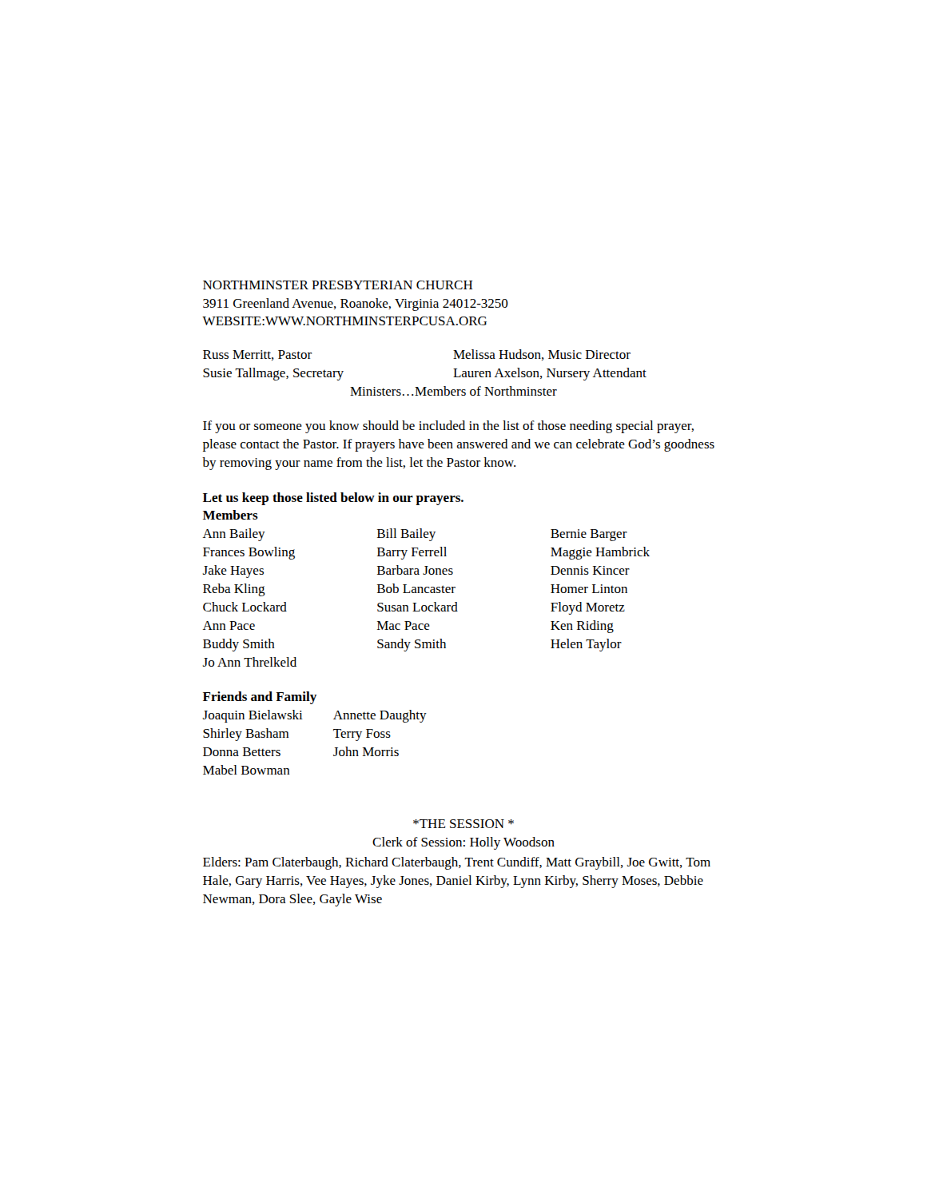NORTHMINSTER PRESBYTERIAN CHURCH
3911 Greenland Avenue, Roanoke, Virginia 24012-3250
WEBSITE:WWW.NORTHMINSTERPCUSA.ORG
Russ Merritt, Pastor
Susie Tallmage, Secretary
Melissa Hudson, Music Director
Lauren Axelson, Nursery Attendant
Ministers…Members of Northminster
If you or someone you know should be included in the list of those needing special prayer, please contact the Pastor. If prayers have been answered and we can celebrate God’s goodness by removing your name from the list, let the Pastor know.
Let us keep those listed below in our prayers.
Members
| Ann Bailey | Bill Bailey | Bernie Barger |
| Frances Bowling | Barry Ferrell | Maggie Hambrick |
| Jake Hayes | Barbara Jones | Dennis Kincer |
| Reba Kling | Bob Lancaster | Homer Linton |
| Chuck Lockard | Susan Lockard | Floyd Moretz |
| Ann Pace | Mac Pace | Ken Riding |
| Buddy Smith | Sandy Smith | Helen Taylor |
| Jo Ann Threlkeld | | |
Friends and Family
| Joaquin Bielawski | Annette Daughty | | |
| Shirley Basham | Terry Foss | | |
| Donna Betters | John Morris | | |
| Mabel Bowman | | | |
*THE SESSION *
Clerk of Session: Holly Woodson
Elders: Pam Claterbaugh, Richard Claterbaugh, Trent Cundiff, Matt Graybill, Joe Gwitt, Tom Hale, Gary Harris, Vee Hayes, Jyke Jones, Daniel Kirby, Lynn Kirby, Sherry Moses, Debbie Newman, Dora Slee, Gayle Wise